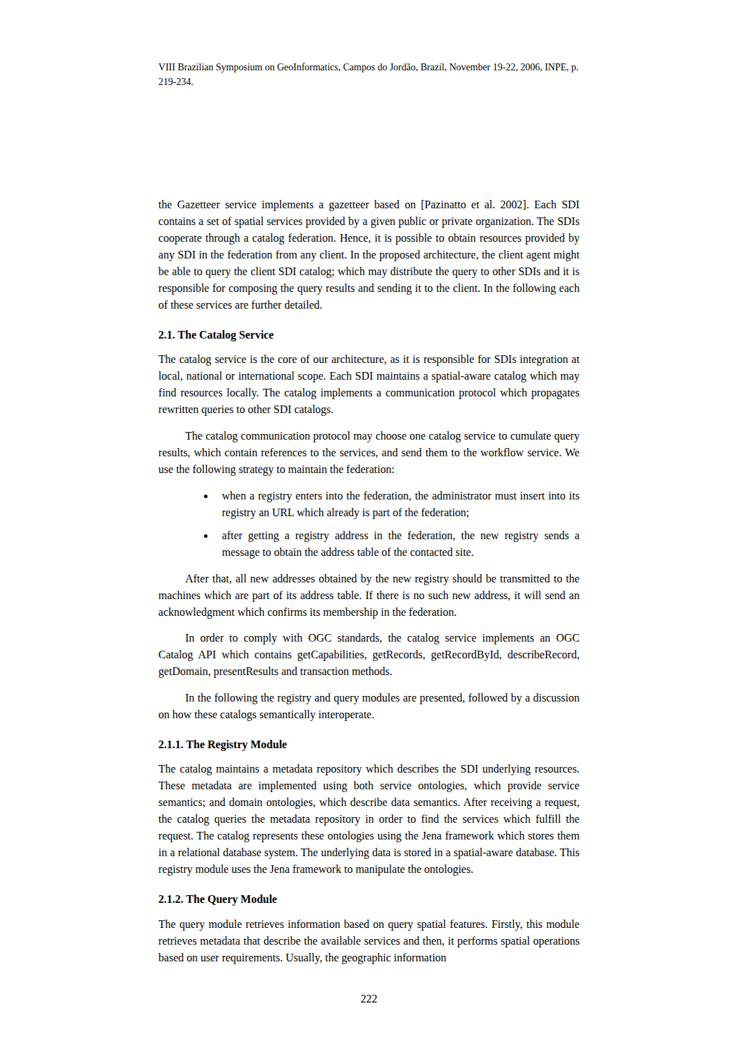VIII Brazilian Symposium on GeoInformatics, Campos do Jordão, Brazil, November 19-22, 2006, INPE, p. 219-234.
the Gazetteer service implements a gazetteer based on [Pazinatto et al. 2002]. Each SDI contains a set of spatial services provided by a given public or private organization. The SDIs cooperate through a catalog federation. Hence, it is possible to obtain resources provided by any SDI in the federation from any client. In the proposed architecture, the client agent might be able to query the client SDI catalog; which may distribute the query to other SDIs and it is responsible for composing the query results and sending it to the client. In the following each of these services are further detailed.
2.1. The Catalog Service
The catalog service is the core of our architecture, as it is responsible for SDIs integration at local, national or international scope. Each SDI maintains a spatial-aware catalog which may find resources locally. The catalog implements a communication protocol which propagates rewritten queries to other SDI catalogs.
The catalog communication protocol may choose one catalog service to cumulate query results, which contain references to the services, and send them to the workflow service. We use the following strategy to maintain the federation:
when a registry enters into the federation, the administrator must insert into its registry an URL which already is part of the federation;
after getting a registry address in the federation, the new registry sends a message to obtain the address table of the contacted site.
After that, all new addresses obtained by the new registry should be transmitted to the machines which are part of its address table. If there is no such new address, it will send an acknowledgment which confirms its membership in the federation.
In order to comply with OGC standards, the catalog service implements an OGC Catalog API which contains getCapabilities, getRecords, getRecordById, describeRecord, getDomain, presentResults and transaction methods.
In the following the registry and query modules are presented, followed by a discussion on how these catalogs semantically interoperate.
2.1.1. The Registry Module
The catalog maintains a metadata repository which describes the SDI underlying resources. These metadata are implemented using both service ontologies, which provide service semantics; and domain ontologies, which describe data semantics. After receiving a request, the catalog queries the metadata repository in order to find the services which fulfill the request. The catalog represents these ontologies using the Jena framework which stores them in a relational database system. The underlying data is stored in a spatial-aware database. This registry module uses the Jena framework to manipulate the ontologies.
2.1.2. The Query Module
The query module retrieves information based on query spatial features. Firstly, this module retrieves metadata that describe the available services and then, it performs spatial operations based on user requirements. Usually, the geographic information
222